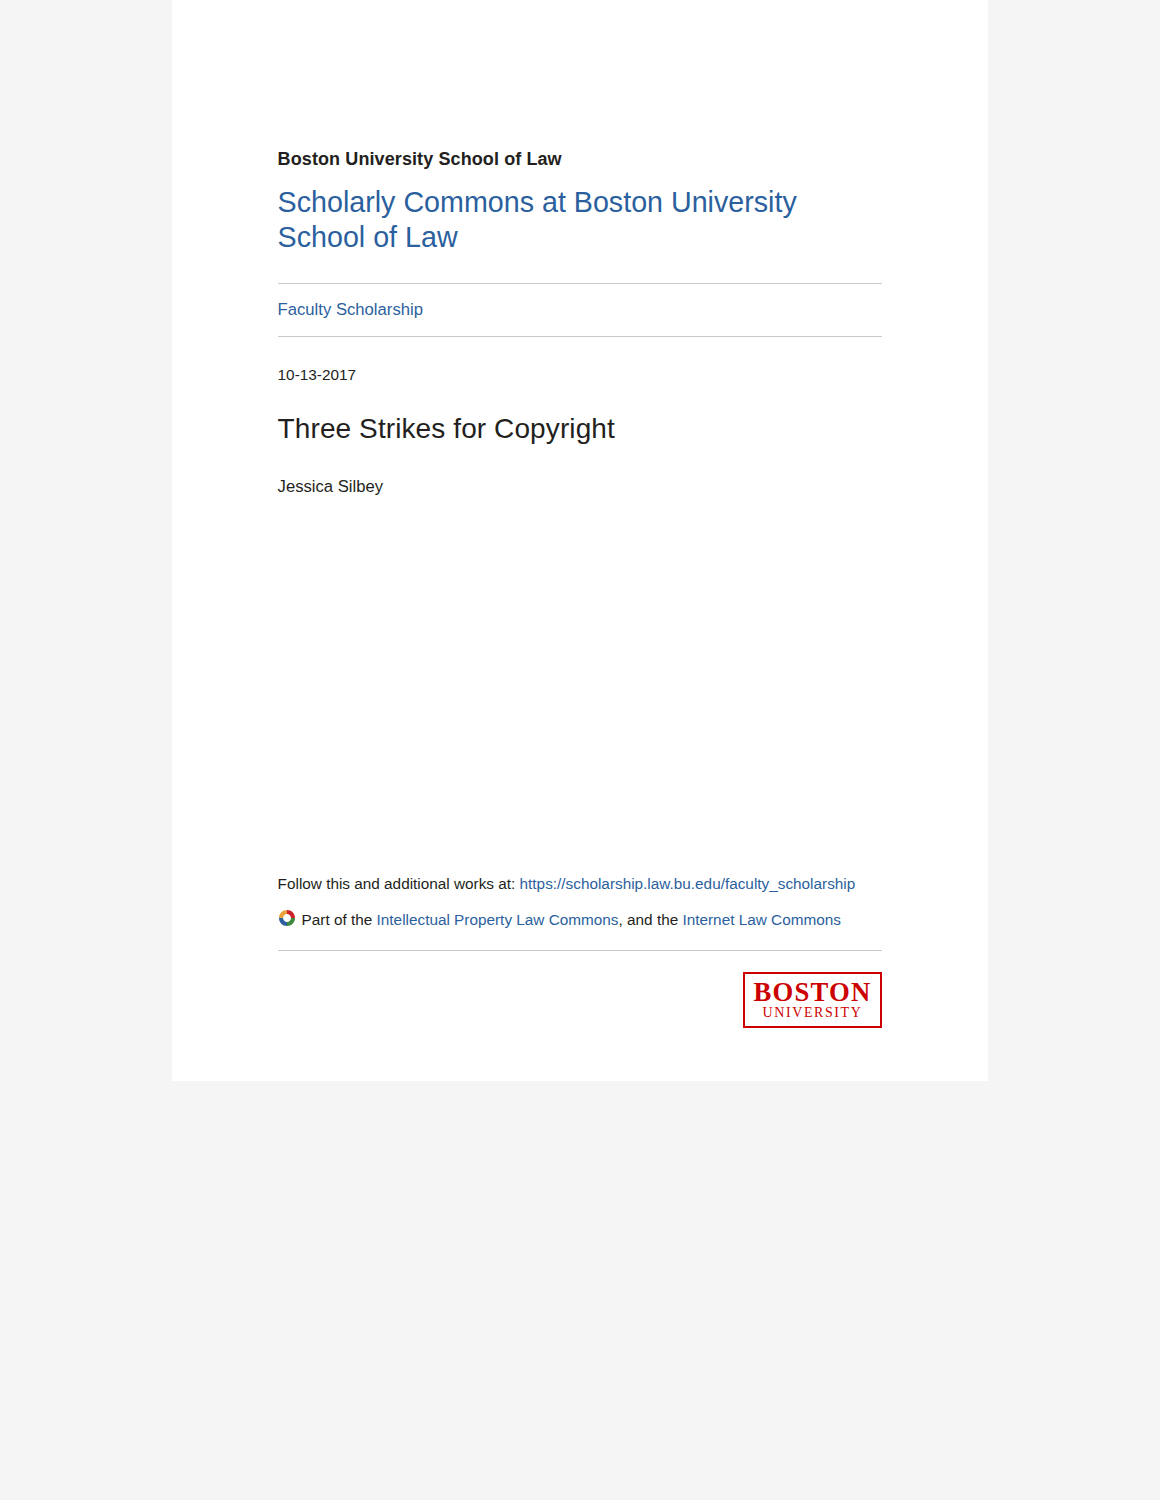Boston University School of Law
Scholarly Commons at Boston University School of Law
Faculty Scholarship
10-13-2017
Three Strikes for Copyright
Jessica Silbey
Follow this and additional works at: https://scholarship.law.bu.edu/faculty_scholarship
Part of the Intellectual Property Law Commons, and the Internet Law Commons
BOSTON UNIVERSITY